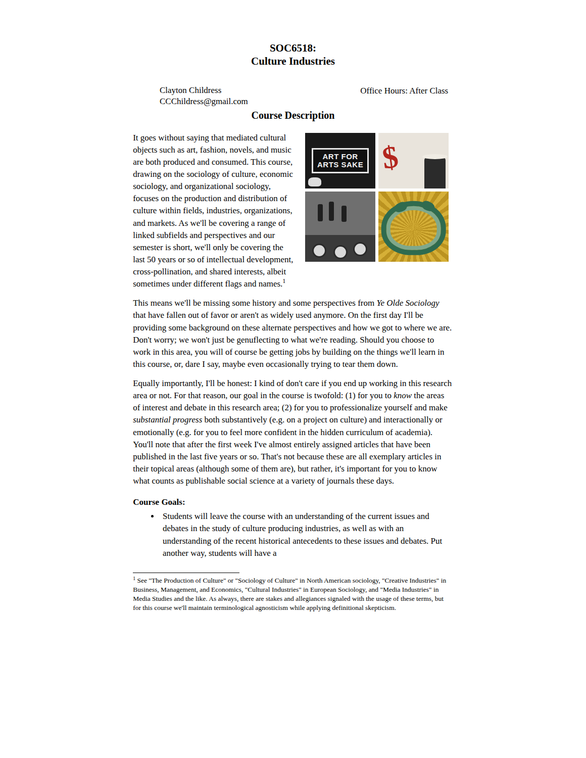SOC6518:
Culture Industries
Clayton Childress
CCChildress@gmail.com
Office Hours: After Class
Course Description
ART FOR
ARTS SAKE
$
It goes without saying that mediated cultural objects such as art, fashion, novels, and music are both produced and consumed. This course, drawing on the sociology of culture, economic sociology, and organizational sociology, focuses on the production and distribution of culture within fields, industries, organizations, and markets. As we'll be covering a range of linked subfields and perspectives and our semester is short, we'll only be covering the last 50 years or so of intellectual development, cross-pollination, and shared interests, albeit sometimes under different flags and names.1
This means we'll be missing some history and some perspectives from Ye Olde Sociology that have fallen out of favor or aren't as widely used anymore. On the first day I'll be providing some background on these alternate perspectives and how we got to where we are. Don't worry; we won't just be genuflecting to what we're reading. Should you choose to work in this area, you will of course be getting jobs by building on the things we'll learn in this course, or, dare I say, maybe even occasionally trying to tear them down.
Equally importantly, I'll be honest: I kind of don't care if you end up working in this research area or not. For that reason, our goal in the course is twofold: (1) for you to know the areas of interest and debate in this research area; (2) for you to professionalize yourself and make substantial progress both substantively (e.g. on a project on culture) and interactionally or emotionally (e.g. for you to feel more confident in the hidden curriculum of academia). You'll note that after the first week I've almost entirely assigned articles that have been published in the last five years or so. That's not because these are all exemplary articles in their topical areas (although some of them are), but rather, it's important for you to know what counts as publishable social science at a variety of journals these days.
Course Goals:
Students will leave the course with an understanding of the current issues and debates in the study of culture producing industries, as well as with an understanding of the recent historical antecedents to these issues and debates. Put another way, students will have a
1 See "The Production of Culture" or "Sociology of Culture" in North American sociology, "Creative Industries" in Business, Management, and Economics, "Cultural Industries" in European Sociology, and "Media Industries" in Media Studies and the like. As always, there are stakes and allegiances signaled with the usage of these terms, but for this course we'll maintain terminological agnosticism while applying definitional skepticism.